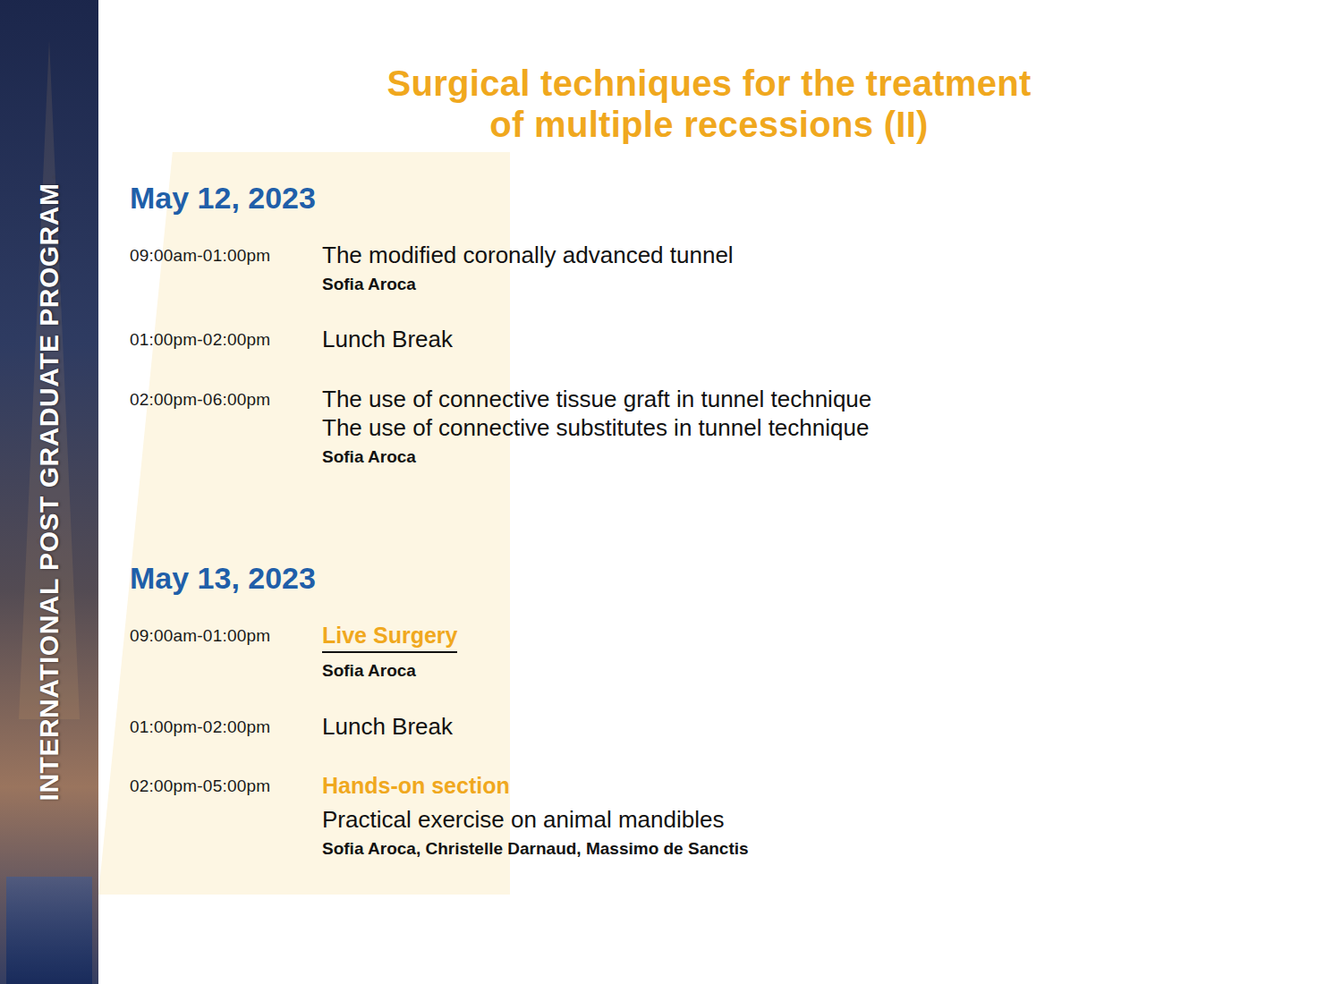INTERNATIONAL POST GRADUATE PROGRAM
Surgical techniques for the treatment
of multiple recessions (II)
May 12, 2023
| 09:00am-01:00pm | The modified coronally advanced tunnel Sofia Aroca |
| 01:00pm-02:00pm | Lunch Break |
| 02:00pm-06:00pm | The use of connective tissue graft in tunnel technique The use of connective substitutes in tunnel technique Sofia Aroca |
May 13, 2023
| 09:00am-01:00pm | Live Surgery Sofia Aroca |
| 01:00pm-02:00pm | Lunch Break |
| 02:00pm-05:00pm | Hands-on section Practical exercise on animal mandibles Sofia Aroca, Christelle Darnaud, Massimo de Sanctis |